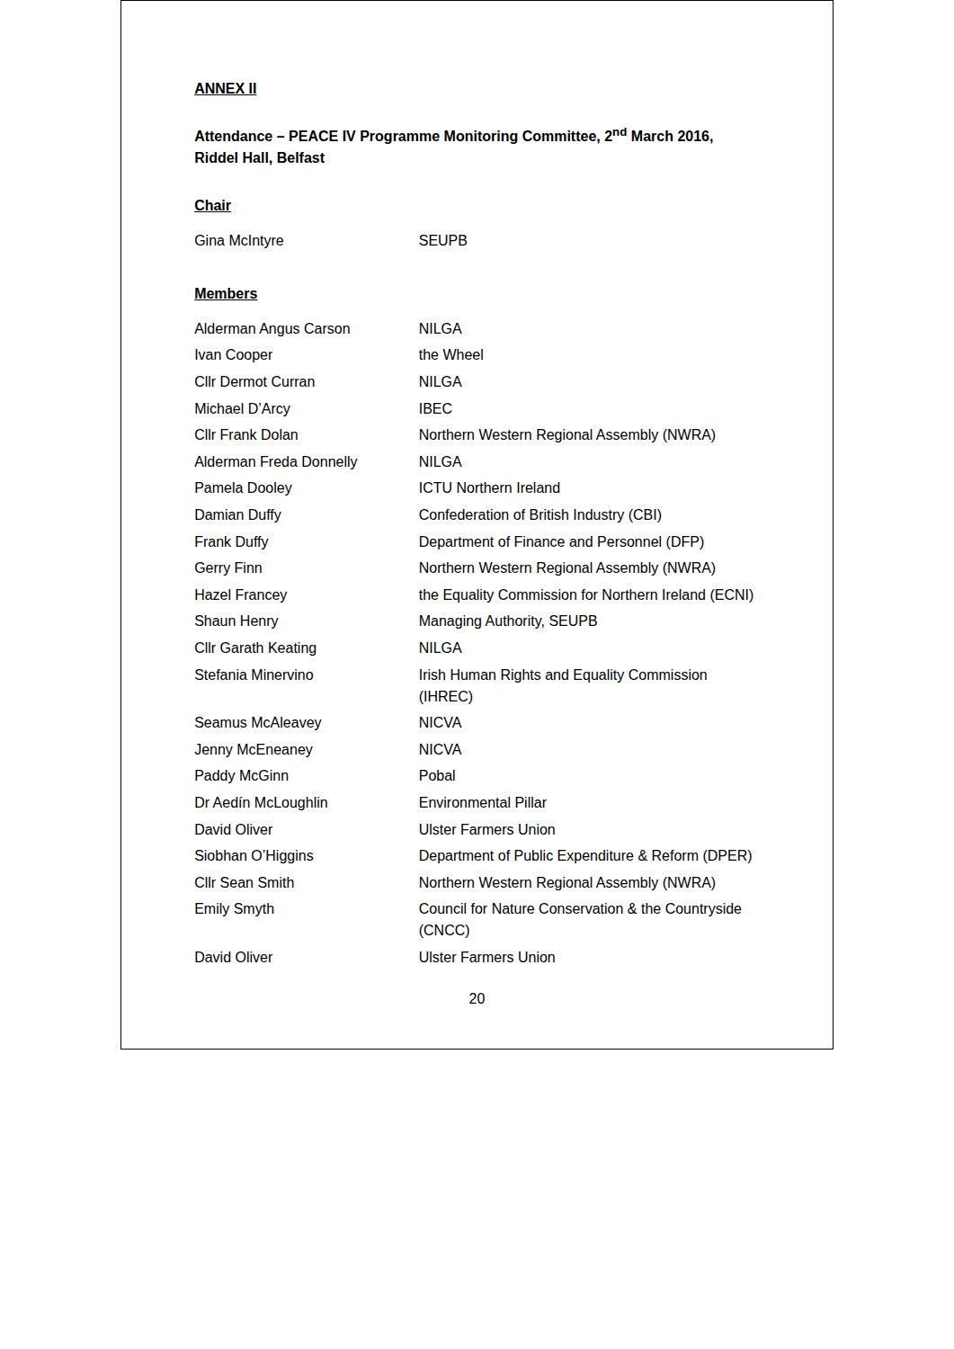ANNEX II
Attendance – PEACE IV Programme Monitoring Committee, 2nd March 2016, Riddel Hall, Belfast
Chair
| Gina McIntyre | SEUPB |
Members
| Alderman Angus Carson | NILGA |
| Ivan Cooper | the Wheel |
| Cllr Dermot Curran | NILGA |
| Michael D’Arcy | IBEC |
| Cllr Frank Dolan | Northern Western Regional Assembly (NWRA) |
| Alderman Freda Donnelly | NILGA |
| Pamela Dooley | ICTU Northern Ireland |
| Damian Duffy | Confederation of British Industry (CBI) |
| Frank Duffy | Department of Finance and Personnel (DFP) |
| Gerry Finn | Northern Western Regional Assembly (NWRA) |
| Hazel Francey | the Equality Commission for Northern Ireland (ECNI) |
| Shaun Henry | Managing Authority, SEUPB |
| Cllr Garath Keating | NILGA |
| Stefania Minervino | Irish Human Rights and Equality Commission (IHREC) |
| Seamus McAleavey | NICVA |
| Jenny McEneaney | NICVA |
| Paddy McGinn | Pobal |
| Dr Aedín McLoughlin | Environmental Pillar |
| David Oliver | Ulster Farmers Union |
| Siobhan O’Higgins | Department of Public Expenditure & Reform (DPER) |
| Cllr Sean Smith | Northern Western Regional Assembly (NWRA) |
| Emily Smyth | Council for Nature Conservation & the Countryside (CNCC) |
| David Oliver | Ulster Farmers Union |
20